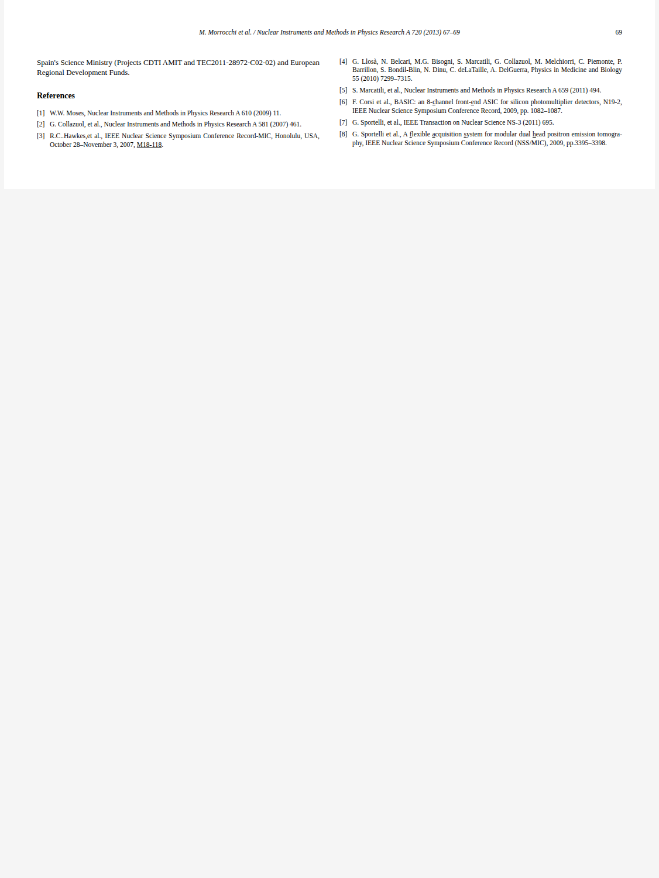M. Morrocchi et al. / Nuclear Instruments and Methods in Physics Research A 720 (2013) 67–69 69
Spain's Science Ministry (Projects CDTI AMIT and TEC2011-28972-C02-02) and European Regional Development Funds.
References
[1] W.W. Moses, Nuclear Instruments and Methods in Physics Research A 610 (2009) 11.
[2] G. Collazuol, et al., Nuclear Instruments and Methods in Physics Research A 581 (2007) 461.
[3] R.C..Hawkes,et al., IEEE Nuclear Science Symposium Conference Record-MIC, Honolulu, USA, October 28–November 3, 2007, M18-118.
[4] G. Llosà, N. Belcari, M.G. Bisogni, S. Marcatili, G. Collazuol, M. Melchiorri, C. Piemonte, P. Barrillon, S. Bondil-Blin, N. Dinu, C. deLaTaille, A. DelGuerra, Physics in Medicine and Biology 55 (2010) 7299–7315.
[5] S. Marcatili, et al., Nuclear Instruments and Methods in Physics Research A 659 (2011) 494.
[6] F. Corsi et al., BASIC: an 8-channel front-end ASIC for silicon photomultiplier detectors, N19-2, IEEE Nuclear Science Symposium Conference Record, 2009, pp. 1082–1087.
[7] G. Sportelli, et al., IEEE Transaction on Nuclear Science NS-3 (2011) 695.
[8] G. Sportelli et al., A flexible acquisition system for modular dual head positron emission tomography, IEEE Nuclear Science Symposium Conference Record (NSS/MIC), 2009, pp.3395–3398.